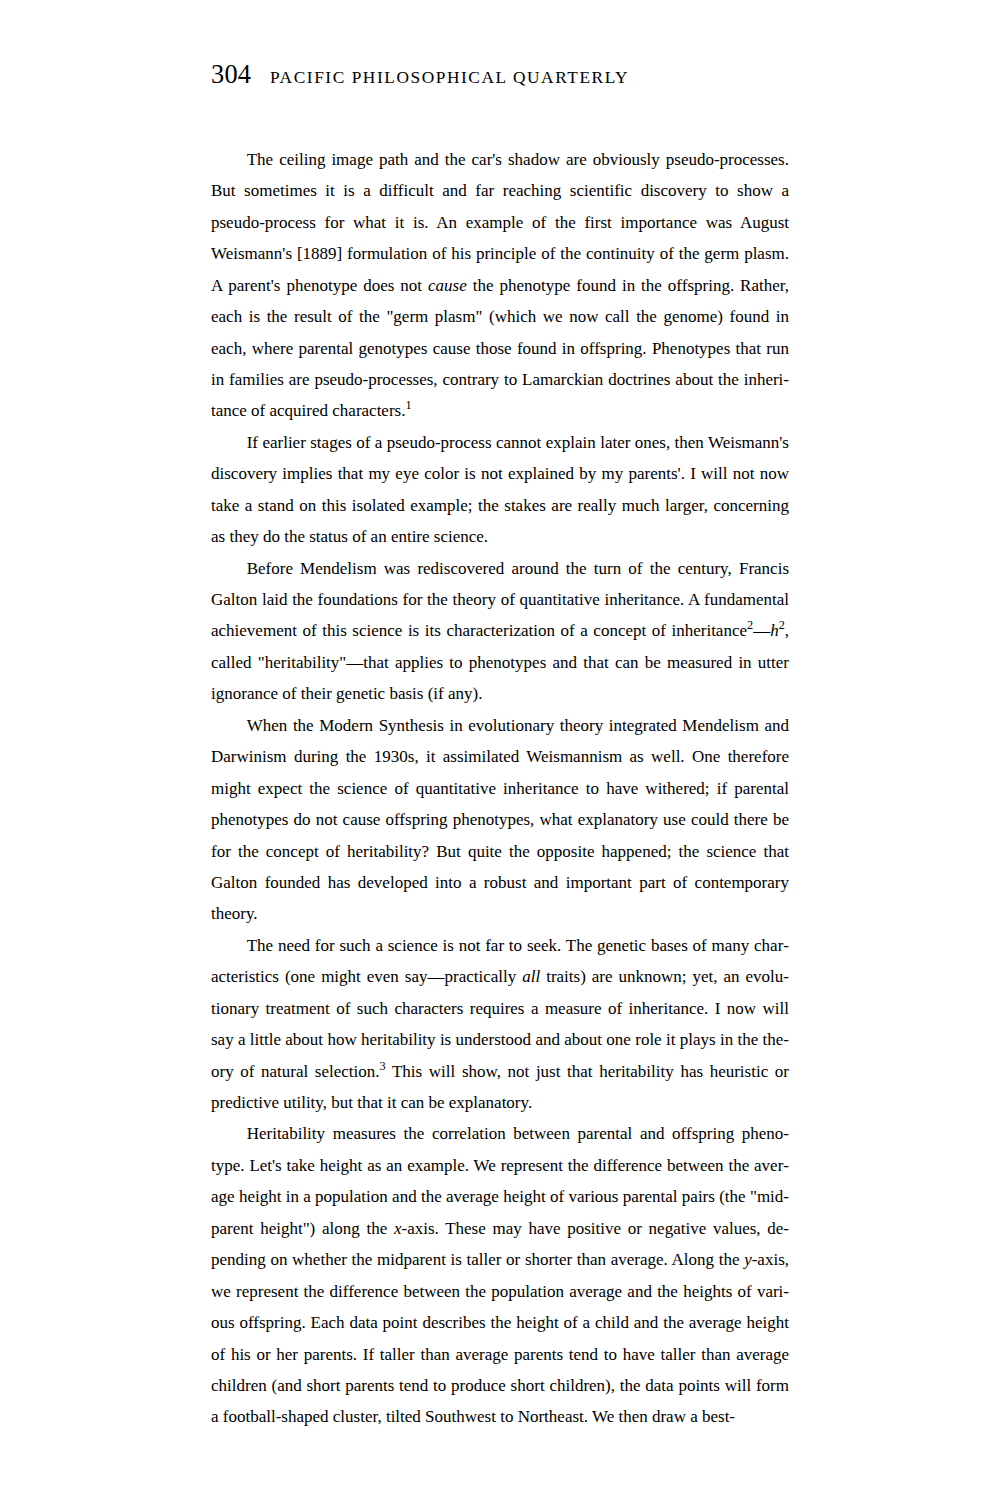304 Pacific Philosophical Quarterly
The ceiling image path and the car's shadow are obviously pseudo-processes. But sometimes it is a difficult and far reaching scientific discovery to show a pseudo-process for what it is. An example of the first importance was August Weismann's [1889] formulation of his principle of the continuity of the germ plasm. A parent's phenotype does not cause the phenotype found in the offspring. Rather, each is the result of the "germ plasm" (which we now call the genome) found in each, where parental genotypes cause those found in offspring. Phenotypes that run in families are pseudo-processes, contrary to Lamarckian doctrines about the inheritance of acquired characters.1
If earlier stages of a pseudo-process cannot explain later ones, then Weismann's discovery implies that my eye color is not explained by my parents'. I will not now take a stand on this isolated example; the stakes are really much larger, concerning as they do the status of an entire science.
Before Mendelism was rediscovered around the turn of the century, Francis Galton laid the foundations for the theory of quantitative inheritance. A fundamental achievement of this science is its characterization of a concept of inheritance2—h2, called "heritability"—that applies to phenotypes and that can be measured in utter ignorance of their genetic basis (if any).
When the Modern Synthesis in evolutionary theory integrated Mendelism and Darwinism during the 1930s, it assimilated Weismannism as well. One therefore might expect the science of quantitative inheritance to have withered; if parental phenotypes do not cause offspring phenotypes, what explanatory use could there be for the concept of heritability? But quite the opposite happened; the science that Galton founded has developed into a robust and important part of contemporary theory.
The need for such a science is not far to seek. The genetic bases of many characteristics (one might even say—practically all traits) are unknown; yet, an evolutionary treatment of such characters requires a measure of inheritance. I now will say a little about how heritability is understood and about one role it plays in the theory of natural selection.3 This will show, not just that heritability has heuristic or predictive utility, but that it can be explanatory.
Heritability measures the correlation between parental and offspring phenotype. Let's take height as an example. We represent the difference between the average height in a population and the average height of various parental pairs (the "midparent height") along the x-axis. These may have positive or negative values, depending on whether the midparent is taller or shorter than average. Along the y-axis, we represent the difference between the population average and the heights of various offspring. Each data point describes the height of a child and the average height of his or her parents. If taller than average parents tend to have taller than average children (and short parents tend to produce short children), the data points will form a football-shaped cluster, tilted Southwest to Northeast. We then draw a best-